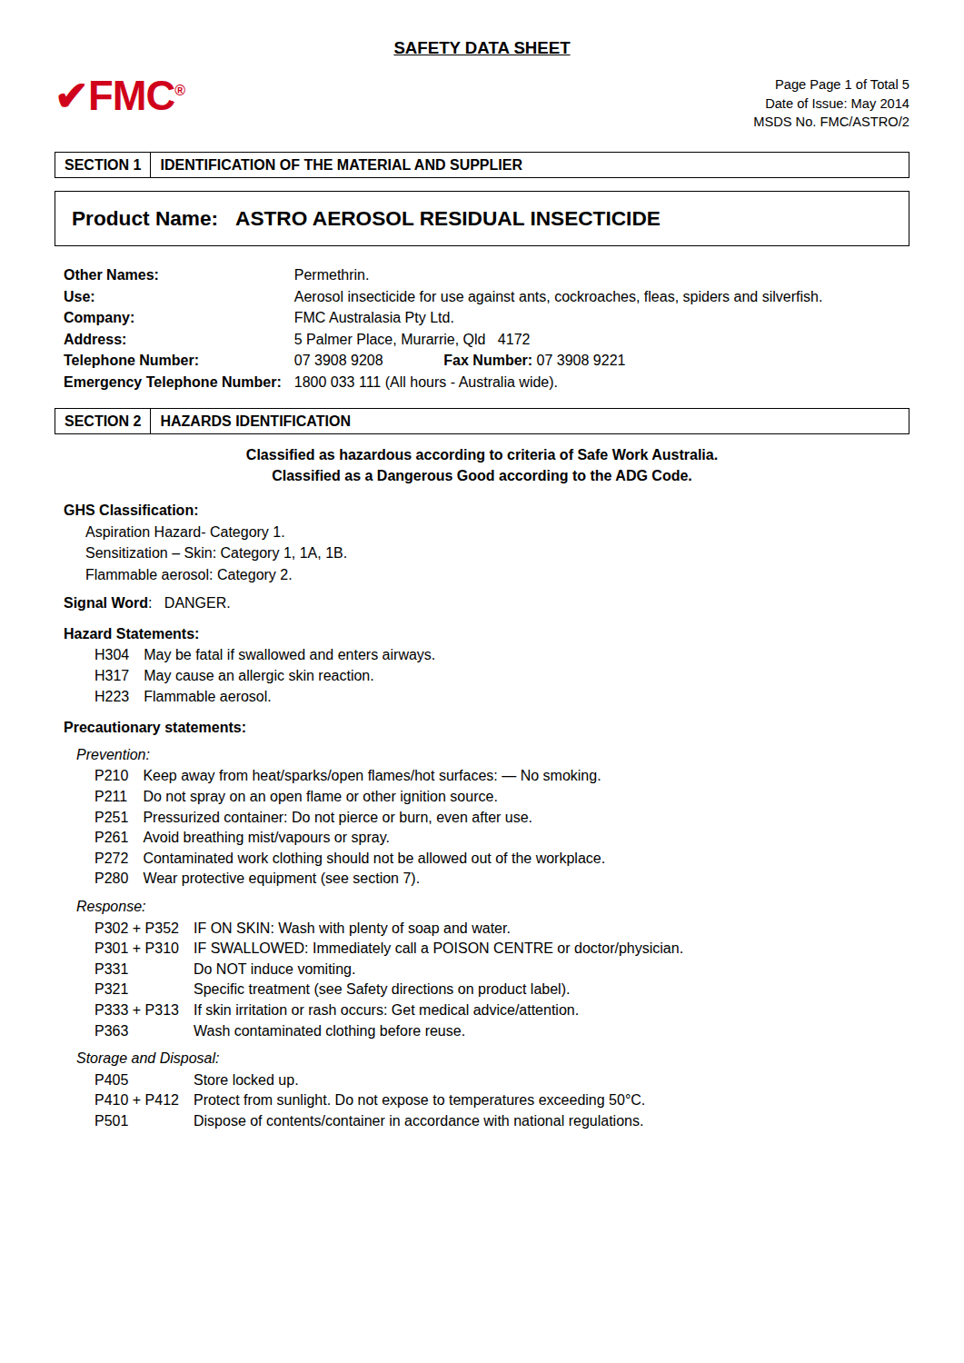SAFETY DATA SHEET
✔FMC®
Page Page 1 of Total 5
Date of Issue: May 2014
MSDS No. FMC/ASTRO/2
SECTION 1
IDENTIFICATION OF THE MATERIAL AND SUPPLIER
Product Name: ASTRO AEROSOL RESIDUAL INSECTICIDE
| Other Names: | Permethrin. |
| Use: | Aerosol insecticide for use against ants, cockroaches, fleas, spiders and silverfish. |
| Company: | FMC Australasia Pty Ltd. |
| Address: | 5 Palmer Place, Murarrie, Qld 4172 |
| Telephone Number: | 07 3908 9208 Fax Number: 07 3908 9221 |
| Emergency Telephone Number: | 1800 033 111 (All hours - Australia wide). |
SECTION 2
HAZARDS IDENTIFICATION
Classified as hazardous according to criteria of Safe Work Australia.
Classified as a Dangerous Good according to the ADG Code.
GHS Classification:
Aspiration Hazard- Category 1.
Sensitization – Skin: Category 1, 1A, 1B.
Flammable aerosol: Category 2.
Signal Word: DANGER.
Hazard Statements:
| H304 | May be fatal if swallowed and enters airways. |
| H317 | May cause an allergic skin reaction. |
| H223 | Flammable aerosol. |
Precautionary statements:
Prevention:
| P210 | Keep away from heat/sparks/open flames/hot surfaces: — No smoking. |
| P211 | Do not spray on an open flame or other ignition source. |
| P251 | Pressurized container: Do not pierce or burn, even after use. |
| P261 | Avoid breathing mist/vapours or spray. |
| P272 | Contaminated work clothing should not be allowed out of the workplace. |
| P280 | Wear protective equipment (see section 7). |
Response:
| P302 + P352 | IF ON SKIN: Wash with plenty of soap and water. |
| P301 + P310 | IF SWALLOWED: Immediately call a POISON CENTRE or doctor/physician. |
| P331 | Do NOT induce vomiting. |
| P321 | Specific treatment (see Safety directions on product label). |
| P333 + P313 | If skin irritation or rash occurs: Get medical advice/attention. |
| P363 | Wash contaminated clothing before reuse. |
Storage and Disposal:
| P405 | Store locked up. |
| P410 + P412 | Protect from sunlight. Do not expose to temperatures exceeding 50°C. |
| P501 | Dispose of contents/container in accordance with national regulations. |